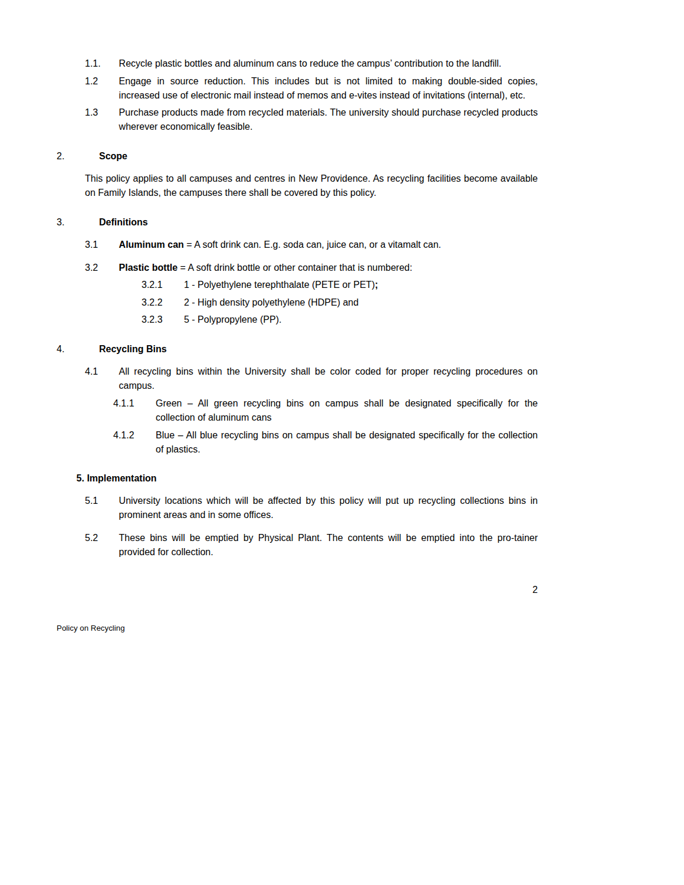1.1. Recycle plastic bottles and aluminum cans to reduce the campus’ contribution to the landfill.
1.2 Engage in source reduction. This includes but is not limited to making double-sided copies, increased use of electronic mail instead of memos and e-vites instead of invitations (internal), etc.
1.3 Purchase products made from recycled materials. The university should purchase recycled products wherever economically feasible.
2. Scope
This policy applies to all campuses and centres in New Providence. As recycling facilities become available on Family Islands, the campuses there shall be covered by this policy.
3. Definitions
3.1 Aluminum can = A soft drink can. E.g. soda can, juice can, or a vitamalt can.
3.2 Plastic bottle = A soft drink bottle or other container that is numbered:
3.2.1 1 - Polyethylene terephthalate (PETE or PET);
3.2.2 2 - High density polyethylene (HDPE) and
3.2.3 5 - Polypropylene (PP).
4. Recycling Bins
4.1 All recycling bins within the University shall be color coded for proper recycling procedures on campus.
4.1.1 Green – All green recycling bins on campus shall be designated specifically for the collection of aluminum cans
4.1.2 Blue – All blue recycling bins on campus shall be designated specifically for the collection of plastics.
5. Implementation
5.1 University locations which will be affected by this policy will put up recycling collections bins in prominent areas and in some offices.
5.2 These bins will be emptied by Physical Plant. The contents will be emptied into the pro-tainer provided for collection.
2
Policy on Recycling